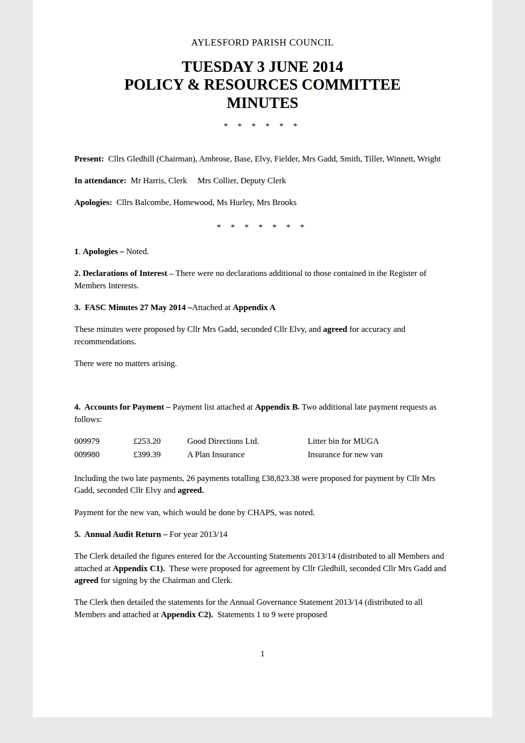AYLESFORD PARISH COUNCIL
TUESDAY 3 JUNE 2014
POLICY & RESOURCES COMMITTEE
MINUTES
* * * * * *
Present: Cllrs Gledhill (Chairman), Ambrose, Base, Elvy, Fielder, Mrs Gadd, Smith, Tiller, Winnett, Wright
In attendance: Mr Harris, Clerk Mrs Collier, Deputy Clerk
Apologies: Cllrs Balcombe, Homewood, Ms Hurley, Mrs Brooks
* * * * * * *
1. Apologies – Noted.
2. Declarations of Interest – There were no declarations additional to those contained in the Register of Members Interests.
3. FASC Minutes 27 May 2014 –Attached at Appendix A
These minutes were proposed by Cllr Mrs Gadd, seconded Cllr Elvy, and agreed for accuracy and recommendations.
There were no matters arising.
4. Accounts for Payment – Payment list attached at Appendix B. Two additional late payment requests as follows:
| 009979 | £253.20 | Good Directions Ltd. | Litter bin for MUGA |
| 009980 | £399.39 | A Plan Insurance | Insurance for new van |
Including the two late payments, 26 payments totalling £38,823.38 were proposed for payment by Cllr Mrs Gadd, seconded Cllr Elvy and agreed.
Payment for the new van, which would be done by CHAPS, was noted.
5. Annual Audit Return – For year 2013/14
The Clerk detailed the figures entered for the Accounting Statements 2013/14 (distributed to all Members and attached at Appendix C1). These were proposed for agreement by Cllr Gledhill, seconded Cllr Mrs Gadd and agreed for signing by the Chairman and Clerk.
The Clerk then detailed the statements for the Annual Governance Statement 2013/14 (distributed to all Members and attached at Appendix C2). Statements 1 to 9 were proposed
1